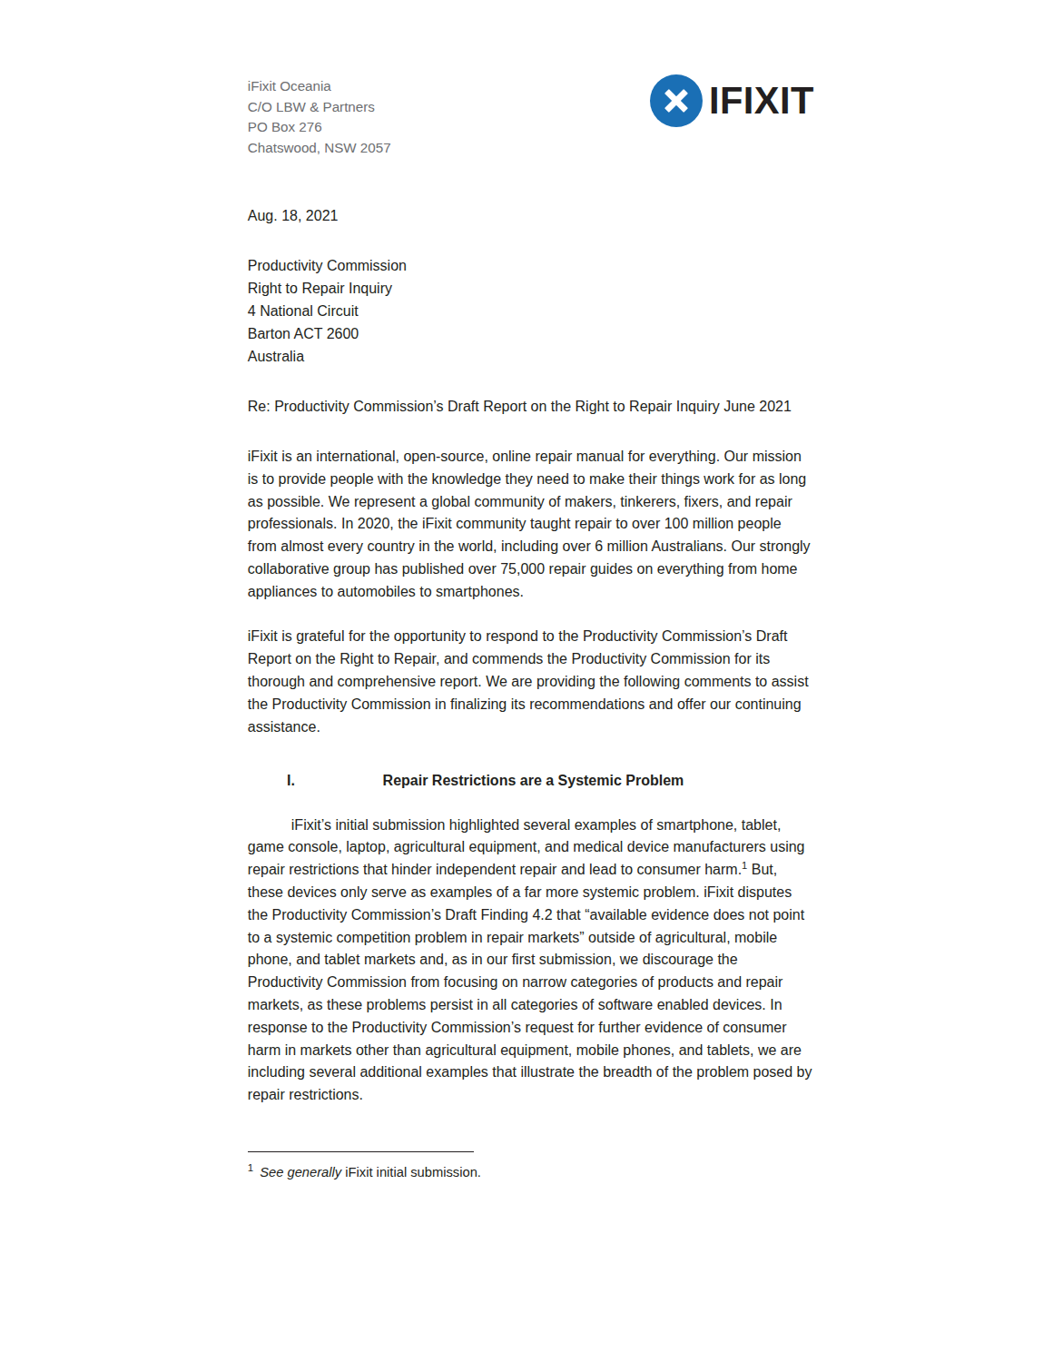iFixit Oceania C/O LBW & Partners PO Box 276 Chatswood, NSW 2057
IFIXIT
Aug. 18, 2021
Productivity Commission Right to Repair Inquiry 4 National Circuit Barton ACT 2600 Australia
Re: Productivity Commission’s Draft Report on the Right to Repair Inquiry June 2021
iFixit is an international, open-source, online repair manual for everything. Our mission is to provide people with the knowledge they need to make their things work for as long as possible. We represent a global community of makers, tinkerers, fixers, and repair professionals. In 2020, the iFixit community taught repair to over 100 million people from almost every country in the world, including over 6 million Australians. Our strongly collaborative group has published over 75,000 repair guides on everything from home appliances to automobiles to smartphones.
iFixit is grateful for the opportunity to respond to the Productivity Commission’s Draft Report on the Right to Repair, and commends the Productivity Commission for its thorough and comprehensive report. We are providing the following comments to assist the Productivity Commission in finalizing its recommendations and offer our continuing assistance.
I. Repair Restrictions are a Systemic Problem
iFixit’s initial submission highlighted several examples of smartphone, tablet, game console, laptop, agricultural equipment, and medical device manufacturers using repair restrictions that hinder independent repair and lead to consumer harm.1 But, these devices only serve as examples of a far more systemic problem. iFixit disputes the Productivity Commission’s Draft Finding 4.2 that “available evidence does not point to a systemic competition problem in repair markets” outside of agricultural, mobile phone, and tablet markets and, as in our first submission, we discourage the Productivity Commission from focusing on narrow categories of products and repair markets, as these problems persist in all categories of software enabled devices. In response to the Productivity Commission’s request for further evidence of consumer harm in markets other than agricultural equipment, mobile phones, and tablets, we are including several additional examples that illustrate the breadth of the problem posed by repair restrictions.
1 See generally iFixit initial submission.